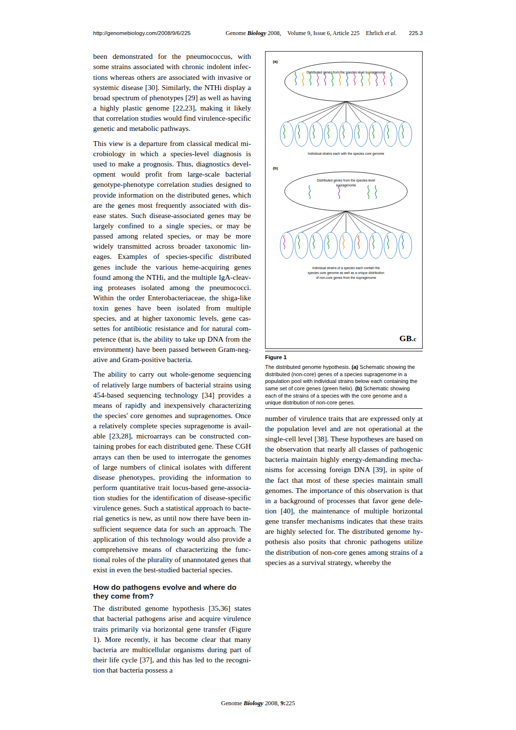http://genomebiology.com/2008/9/6/225 Genome Biology 2008, Volume 9, Issue 6, Article 225 Ehrlich et al. 225.3
been demonstrated for the pneumococcus, with some strains associated with chronic indolent infections whereas others are associated with invasive or systemic disease [30]. Similarly, the NTHi display a broad spectrum of phenotypes [29] as well as having a highly plastic genome [22,23], making it likely that correlation studies would find virulence-specific genetic and metabolic pathways.
This view is a departure from classical medical microbiology in which a species-level diagnosis is used to make a prognosis. Thus, diagnostics development would profit from large-scale bacterial genotype-phenotype correlation studies designed to provide information on the distributed genes, which are the genes most frequently associated with disease states. Such disease-associated genes may be largely confined to a single species, or may be passed among related species, or may be more widely transmitted across broader taxonomic lineages. Examples of species-specific distributed genes include the various heme-acquiring genes found among the NTHi, and the multiple IgA-cleaving proteases isolated among the pneumococci. Within the order Enterobacteriaceae, the shiga-like toxin genes have been isolated from multiple species, and at higher taxonomic levels, gene cassettes for antibiotic resistance and for natural competence (that is, the ability to take up DNA from the environment) have been passed between Gram-negative and Gram-positive bacteria.
The ability to carry out whole-genome sequencing of relatively large numbers of bacterial strains using 454-based sequencing technology [34] provides a means of rapidly and inexpensively characterizing the species' core genomes and supragenomes. Once a relatively complete species supragenome is available [23,28], microarrays can be constructed containing probes for each distributed gene. These CGH arrays can then be used to interrogate the genomes of large numbers of clinical isolates with different disease phenotypes, providing the information to perform quantitative trait locus-based gene-association studies for the identification of disease-specific virulence genes. Such a statistical approach to bacterial genetics is new, as until now there have been insufficient sequence data for such an approach. The application of this technology would also provide a comprehensive means of characterizing the functional roles of the plurality of unannotated genes that exist in even the best-studied bacterial species.
How do pathogens evolve and where do they come from?
The distributed genome hypothesis [35,36] states that bacterial pathogens arise and acquire virulence traits primarily via horizontal gene transfer (Figure 1). More recently, it has become clear that many bacteria are multicellular organisms during part of their life cycle [37], and this has led to the recognition that bacteria possess a
(a) Distributed genes from the species-level supragenome Individual strains each with the species core genome (b) Distributed genes from the species-level supragenome Individual strains of a species each contain the species core genome as well as a unique distribution of non-core genes from the supragenome
GB.c
Figure 1
The distributed genome hypothesis. (a) Schematic showing the distributed (non-core) genes of a species supragenome in a population pool with individual strains below each containing the same set of core genes (green helix). (b) Schematic showing each of the strains of a species with the core genome and a unique distribution of non-core genes.
number of virulence traits that are expressed only at the population level and are not operational at the single-cell level [38]. These hypotheses are based on the observation that nearly all classes of pathogenic bacteria maintain highly energy-demanding mechanisms for accessing foreign DNA [39], in spite of the fact that most of these species maintain small genomes. The importance of this observation is that in a background of processes that favor gene deletion [40], the maintenance of multiple horizontal gene transfer mechanisms indicates that these traits are highly selected for. The distributed genome hypothesis also posits that chronic pathogens utilize the distribution of non-core genes among strains of a species as a survival strategy, whereby the
Genome Biology 2008, 9: 225